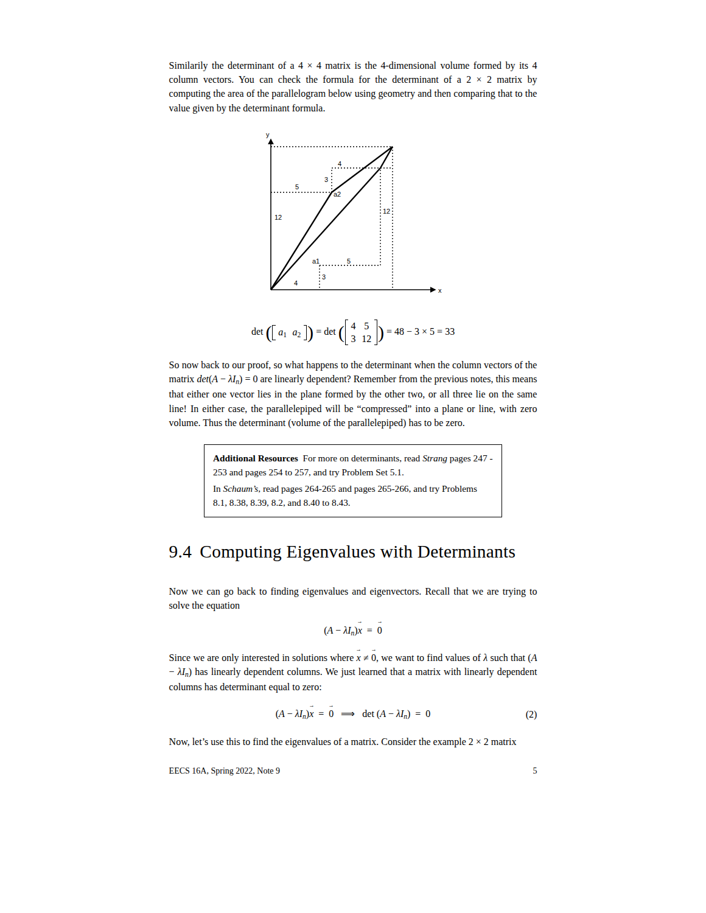Similarily the determinant of a 4 × 4 matrix is the 4-dimensional volume formed by its 4 column vectors. You can check the formula for the determinant of a 2 × 2 matrix by computing the area of the parallelogram below using geometry and then comparing that to the value given by the determinant formula.
y x 4 3 5 a2 12 12 a1 5 3 4
det (
| a 1 | a 2 |
) = det (
| 4 | 5 |
| 3 | 12 |
) = 48 − 3 × 5 = 33
So now back to our proof, so what happens to the determinant when the column vectors of the matrix det(A − λIn) = 0 are linearly dependent? Remember from the previous notes, this means that either one vector lies in the plane formed by the other two, or all three lie on the same line! In either case, the parallelepiped will be “compressed” into a plane or line, with zero volume. Thus the determinant (volume of the parallelepiped) has to be zero.
Additional Resources For more on determinants, read Strang pages 247 - 253 and pages 254 to 257, and try Problem Set 5.1.
In Schaum’s, read pages 264-265 and pages 265-266, and try Problems 8.1, 8.38, 8.39, 8.2, and 8.40 to 8.43.
9.4 Computing Eigenvalues with Determinants
Now we can go back to finding eigenvalues and eigenvectors. Recall that we are trying to solve the equation
(A − λIn)x = 0
Since we are only interested in solutions where x ≠ 0, we want to find values of λ such that (A − λIn) has linearly dependent columns. We just learned that a matrix with linearly dependent columns has determinant equal to zero:
(A − λIn)x = 0 ⟹ det (A − λIn) = 0 (2)
Now, let’s use this to find the eigenvalues of a matrix. Consider the example 2 × 2 matrix
EECS 16A, Spring 2022, Note 9 5